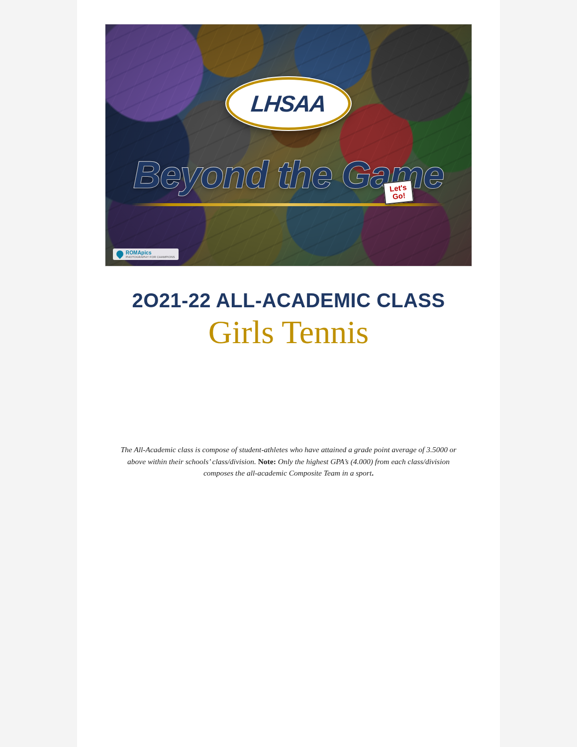LHSAA
Beyond the Game
Let's
Go!
ROMApicsPHOTOGRAPHY FOR CHAMPIONS
2O21-22 ALL-ACADEMIC CLASS
Girls Tennis
The All-Academic class is compose of student-athletes who have attained a grade point average of 3.5000 or above within their schools’ class/division. Note: Only the highest GPA’s (4.000) from each class/division composes the all-academic Composite Team in a sport.